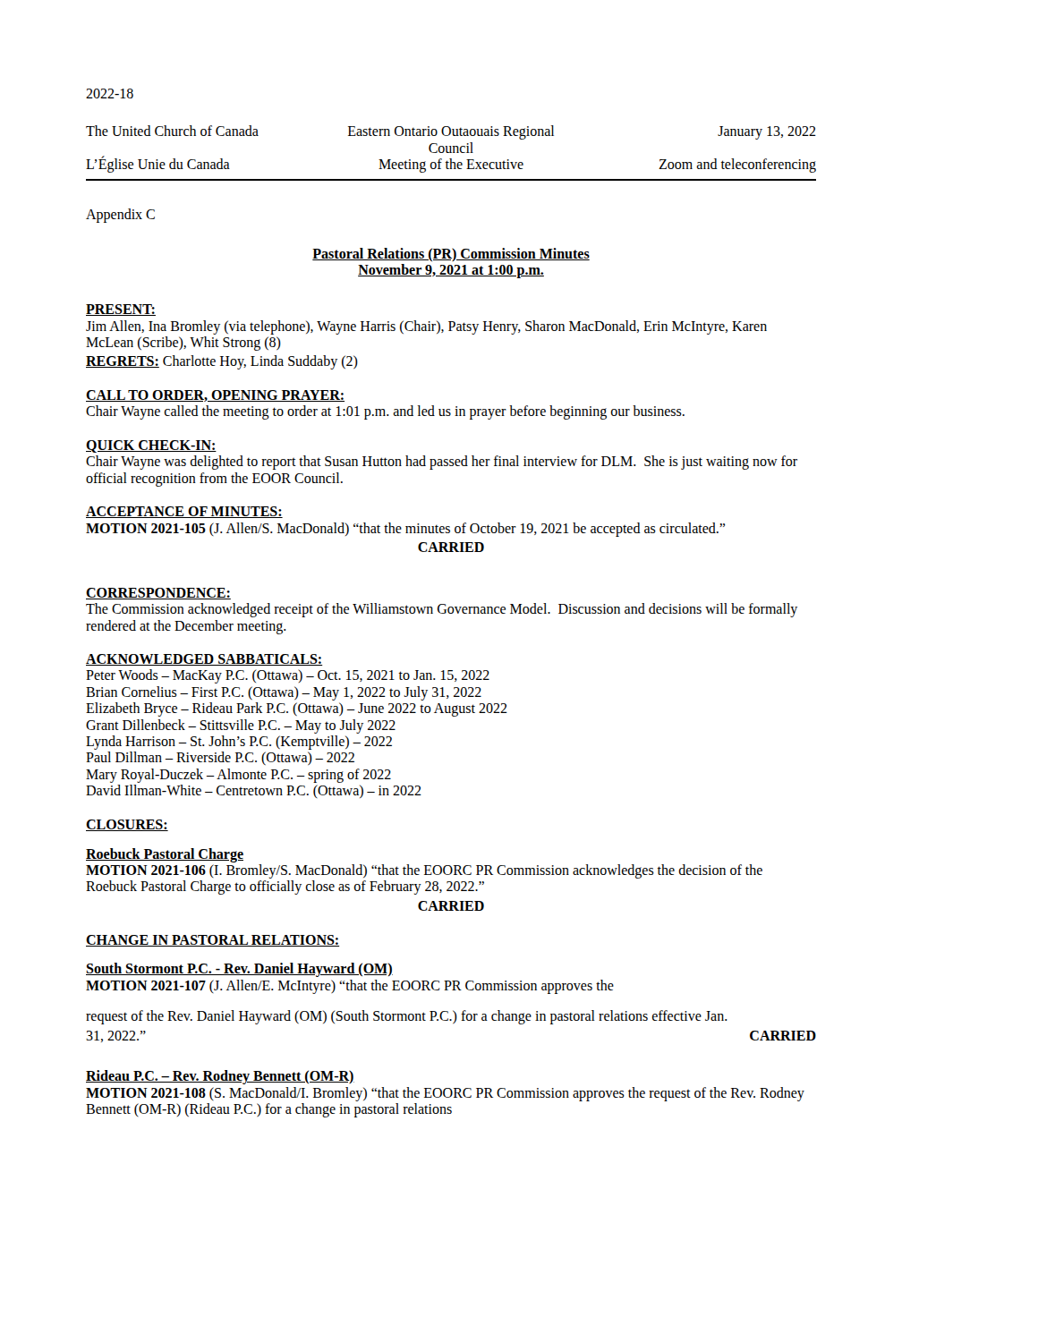2022-18
| The United Church of Canada | Eastern Ontario Outaouais Regional Council | January 13, 2022 |
| L’Église Unie du Canada | Meeting of the Executive | Zoom and teleconferencing |
Appendix C
Pastoral Relations (PR) Commission Minutes
November 9, 2021 at 1:00 p.m.
PRESENT:
Jim Allen, Ina Bromley (via telephone), Wayne Harris (Chair), Patsy Henry, Sharon MacDonald, Erin McIntyre, Karen McLean (Scribe), Whit Strong (8)
REGRETS: Charlotte Hoy, Linda Suddaby (2)
CALL TO ORDER, OPENING PRAYER:
Chair Wayne called the meeting to order at 1:01 p.m. and led us in prayer before beginning our business.
QUICK CHECK-IN:
Chair Wayne was delighted to report that Susan Hutton had passed her final interview for DLM. She is just waiting now for official recognition from the EOOR Council.
ACCEPTANCE OF MINUTES:
MOTION 2021-105 (J. Allen/S. MacDonald) “that the minutes of October 19, 2021 be accepted as circulated.”
CARRIED
CORRESPONDENCE:
The Commission acknowledged receipt of the Williamstown Governance Model. Discussion and decisions will be formally rendered at the December meeting.
ACKNOWLEDGED SABBATICALS:
Peter Woods – MacKay P.C. (Ottawa) – Oct. 15, 2021 to Jan. 15, 2022
Brian Cornelius – First P.C. (Ottawa) – May 1, 2022 to July 31, 2022
Elizabeth Bryce – Rideau Park P.C. (Ottawa) – June 2022 to August 2022
Grant Dillenbeck – Stittsville P.C. – May to July 2022
Lynda Harrison – St. John’s P.C. (Kemptville) – 2022
Paul Dillman – Riverside P.C. (Ottawa) – 2022
Mary Royal-Duczek – Almonte P.C. – spring of 2022
David Illman-White – Centretown P.C. (Ottawa) – in 2022
CLOSURES:
Roebuck Pastoral Charge
MOTION 2021-106 (I. Bromley/S. MacDonald) “that the EOORC PR Commission acknowledges the decision of the Roebuck Pastoral Charge to officially close as of February 28, 2022.”
CARRIED
CHANGE IN PASTORAL RELATIONS:
South Stormont P.C. - Rev. Daniel Hayward (OM)
MOTION 2021-107 (J. Allen/E. McIntyre) “that the EOORC PR Commission approves the
request of the Rev. Daniel Hayward (OM) (South Stormont P.C.) for a change in pastoral relations effective Jan.
31, 2022.” CARRIED
Rideau P.C. – Rev. Rodney Bennett (OM-R)
MOTION 2021-108 (S. MacDonald/I. Bromley) “that the EOORC PR Commission approves the request of the Rev. Rodney Bennett (OM-R) (Rideau P.C.) for a change in pastoral relations